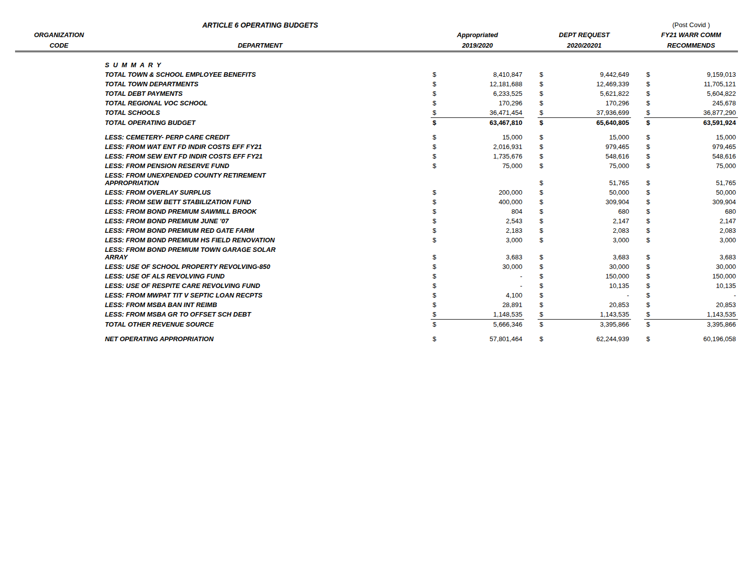| | ARTICLE 6 OPERATING BUDGETS | | | | | | (Post Covid ) |
| ORGANIZATION | | | Appropriated | | DEPT REQUEST | | FY21 WARR COMM |
| CODE | DEPARTMENT | | 2019/2020 | | 2020/20201 | | RECOMMENDS |
| | S U M M A R Y | | | | | | | | | |
| | TOTAL TOWN & SCHOOL EMPLOYEE BENEFITS | | $ | 8,410,847 | | $ | 9,442,649 | | $ | 9,159,013 |
| | TOTAL TOWN DEPARTMENTS | | $ | 12,181,688 | | $ | 12,469,339 | | $ | 11,705,121 |
| | TOTAL DEBT PAYMENTS | | $ | 6,233,525 | | $ | 5,621,822 | | $ | 5,604,822 |
| | TOTAL REGIONAL VOC SCHOOL | | $ | 170,296 | | $ | 170,296 | | $ | 245,678 |
| | TOTAL SCHOOLS | | $ | 36,471,454 | | $ | 37,936,699 | | $ | 36,877,290 |
| | TOTAL OPERATING BUDGET | | $ | 63,467,810 | | $ | 65,640,805 | | $ | 63,591,924 |
| | LESS: CEMETERY- PERP CARE CREDIT | | $ | 15,000 | | $ | 15,000 | | $ | 15,000 |
| | LESS: FROM WAT ENT FD INDIR COSTS EFF FY21 | | $ | 2,016,931 | | $ | 979,465 | | $ | 979,465 |
| | LESS: FROM SEW ENT FD INDIR COSTS EFF FY21 | | $ | 1,735,676 | | $ | 548,616 | | $ | 548,616 |
| | LESS: FROM PENSION RESERVE FUND | | $ | 75,000 | | $ | 75,000 | | $ | 75,000 |
| | LESS: FROM UNEXPENDED COUNTY RETIREMENT APPROPRIATION | | | | | $ | 51,765 | | $ | 51,765 |
| | LESS: FROM OVERLAY SURPLUS | | $ | 200,000 | | $ | 50,000 | | $ | 50,000 |
| | LESS: FROM SEW BETT STABILIZATION FUND | | $ | 400,000 | | $ | 309,904 | | $ | 309,904 |
| | LESS: FROM BOND PREMIUM SAWMILL BROOK | | $ | 804 | | $ | 680 | | $ | 680 |
| | LESS: FROM BOND PREMIUM JUNE '07 | | $ | 2,543 | | $ | 2,147 | | $ | 2,147 |
| | LESS: FROM BOND PREMIUM RED GATE FARM | | $ | 2,183 | | $ | 2,083 | | $ | 2,083 |
| | LESS: FROM BOND PREMIUM HS FIELD RENOVATION | | $ | 3,000 | | $ | 3,000 | | $ | 3,000 |
| | LESS: FROM BOND PREMIUM TOWN GARAGE SOLAR ARRAY | | $ | 3,683 | | $ | 3,683 | | $ | 3,683 |
| | LESS: USE OF SCHOOL PROPERTY REVOLVING-850 | | $ | 30,000 | | $ | 30,000 | | $ | 30,000 |
| | LESS: USE OF ALS REVOLVING FUND | | $ | - | | $ | 150,000 | | $ | 150,000 |
| | LESS: USE OF RESPITE CARE REVOLVING FUND | | $ | - | | $ | 10,135 | | $ | 10,135 |
| | LESS: FROM MWPAT TIT V SEPTIC LOAN RECPTS | | $ | 4,100 | | $ | - | | $ | - |
| | LESS: FROM MSBA BAN INT REIMB | | $ | 28,891 | | $ | 20,853 | | $ | 20,853 |
| | LESS: FROM MSBA GR TO OFFSET SCH DEBT | | $ | 1,148,535 | | $ | 1,143,535 | | $ | 1,143,535 |
| | TOTAL OTHER REVENUE SOURCE | | $ | 5,666,346 | | $ | 3,395,866 | | $ | 3,395,866 |
| | NET OPERATING APPROPRIATION | | $ | 57,801,464 | | $ | 62,244,939 | | $ | 60,196,058 |